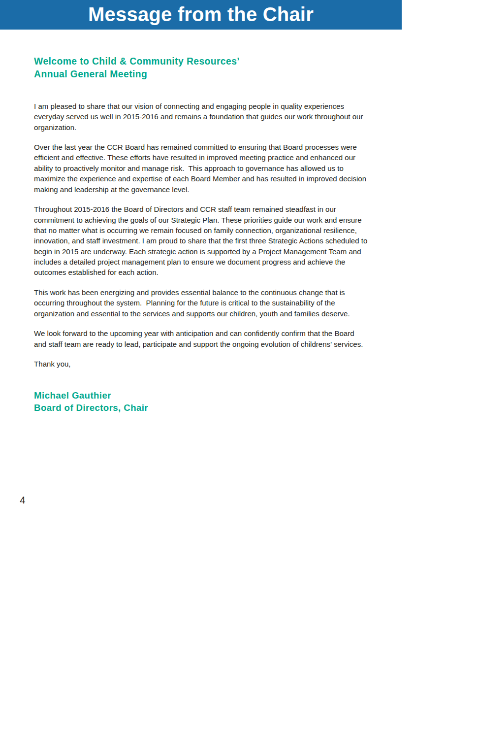Message from the Chair
Welcome to Child & Community Resources’
Annual General Meeting
I am pleased to share that our vision of connecting and engaging people in quality experiences everyday served us well in 2015-2016 and remains a foundation that guides our work throughout our organization.
Over the last year the CCR Board has remained committed to ensuring that Board processes were efficient and effective. These efforts have resulted in improved meeting practice and enhanced our ability to proactively monitor and manage risk. This approach to governance has allowed us to maximize the experience and expertise of each Board Member and has resulted in improved decision making and leadership at the governance level.
Throughout 2015-2016 the Board of Directors and CCR staff team remained steadfast in our commitment to achieving the goals of our Strategic Plan. These priorities guide our work and ensure that no matter what is occurring we remain focused on family connection, organizational resilience, innovation, and staff investment. I am proud to share that the first three Strategic Actions scheduled to begin in 2015 are underway. Each strategic action is supported by a Project Management Team and includes a detailed project management plan to ensure we document progress and achieve the outcomes established for each action.
This work has been energizing and provides essential balance to the continuous change that is occurring throughout the system. Planning for the future is critical to the sustainability of the organization and essential to the services and supports our children, youth and families deserve.
We look forward to the upcoming year with anticipation and can confidently confirm that the Board and staff team are ready to lead, participate and support the ongoing evolution of childrens’ services.
Thank you,
Michael Gauthier
Board of Directors, Chair
4